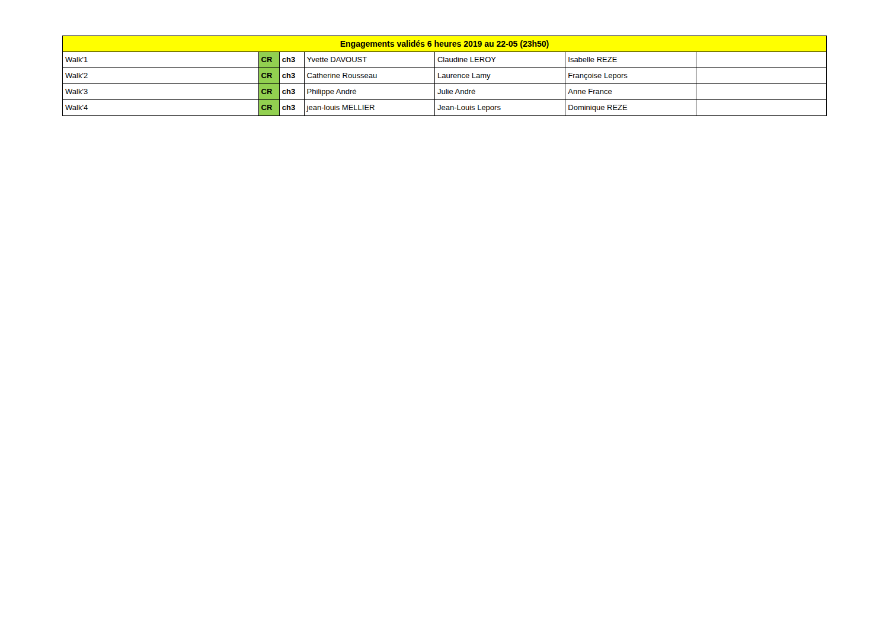| Engagements validés 6 heures 2019 au 22-05 (23h50) |
| Walk'1 | CR | ch3 | Yvette DAVOUST | Claudine LEROY | Isabelle REZE | |
| Walk'2 | CR | ch3 | Catherine Rousseau | Laurence Lamy | Françoise Lepors | |
| Walk'3 | CR | ch3 | Philippe André | Julie André | Anne France | |
| Walk'4 | CR | ch3 | jean-louis MELLIER | Jean-Louis Lepors | Dominique REZE | |